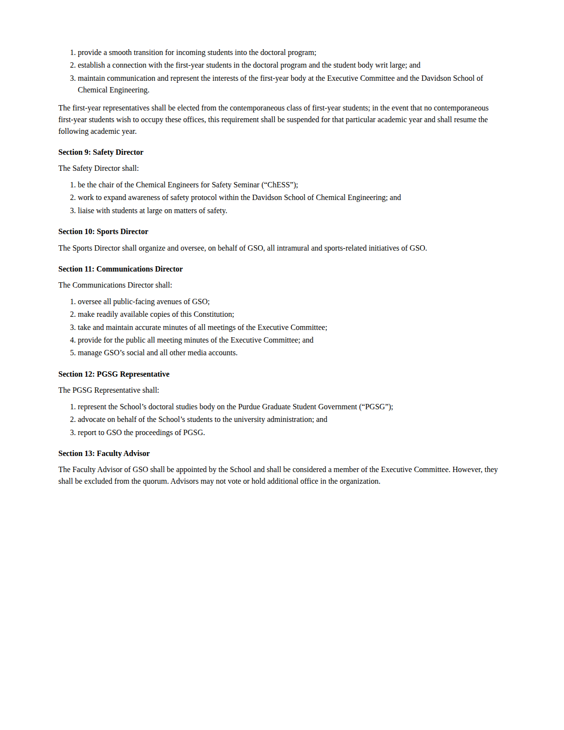provide a smooth transition for incoming students into the doctoral program;
establish a connection with the first-year students in the doctoral program and the student body writ large; and
maintain communication and represent the interests of the first-year body at the Executive Committee and the Davidson School of Chemical Engineering.
The first-year representatives shall be elected from the contemporaneous class of first-year students; in the event that no contemporaneous first-year students wish to occupy these offices, this requirement shall be suspended for that particular academic year and shall resume the following academic year.
Section 9: Safety Director
The Safety Director shall:
be the chair of the Chemical Engineers for Safety Seminar (“ChESS”);
work to expand awareness of safety protocol within the Davidson School of Chemical Engineering; and
liaise with students at large on matters of safety.
Section 10: Sports Director
The Sports Director shall organize and oversee, on behalf of GSO, all intramural and sports-related initiatives of GSO.
Section 11: Communications Director
The Communications Director shall:
oversee all public-facing avenues of GSO;
make readily available copies of this Constitution;
take and maintain accurate minutes of all meetings of the Executive Committee;
provide for the public all meeting minutes of the Executive Committee; and
manage GSO’s social and all other media accounts.
Section 12: PGSG Representative
The PGSG Representative shall:
represent the School’s doctoral studies body on the Purdue Graduate Student Government (“PGSG”);
advocate on behalf of the School’s students to the university administration; and
report to GSO the proceedings of PGSG.
Section 13: Faculty Advisor
The Faculty Advisor of GSO shall be appointed by the School and shall be considered a member of the Executive Committee. However, they shall be excluded from the quorum. Advisors may not vote or hold additional office in the organization.